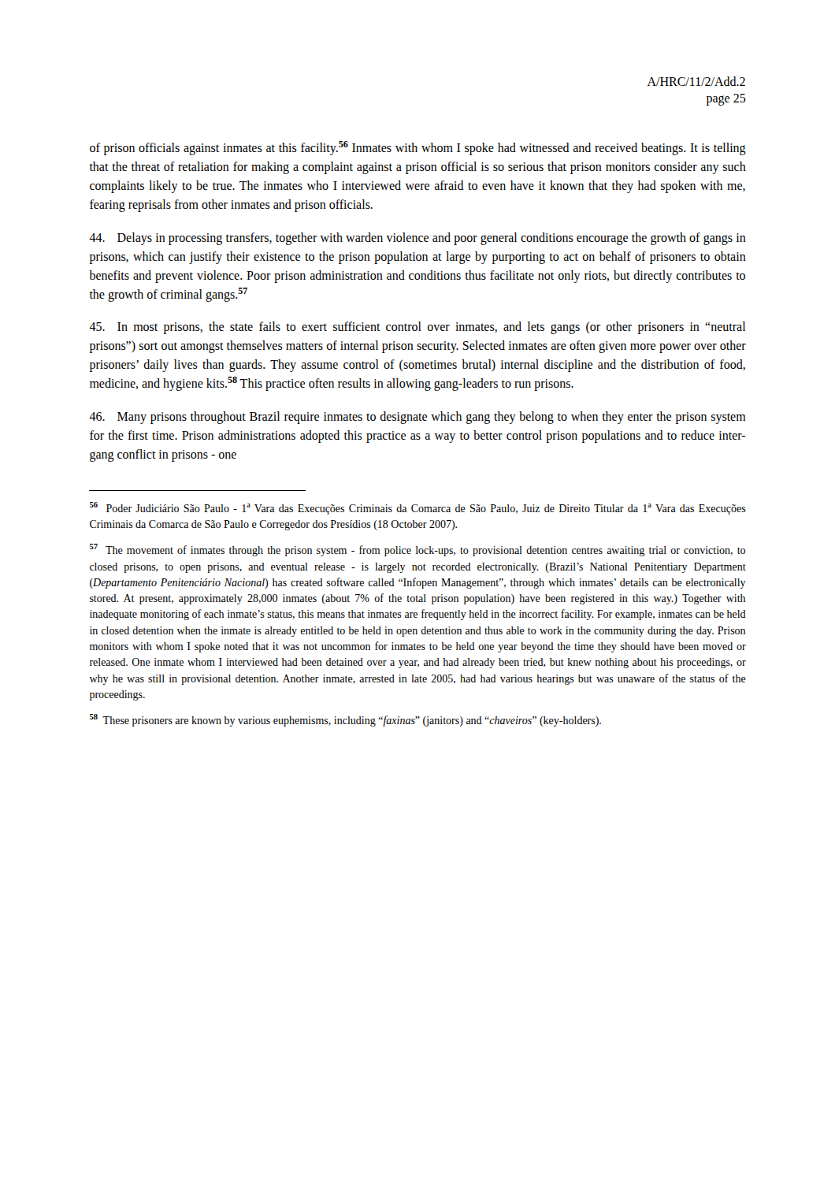A/HRC/11/2/Add.2
page 25
of prison officials against inmates at this facility.56 Inmates with whom I spoke had witnessed and received beatings. It is telling that the threat of retaliation for making a complaint against a prison official is so serious that prison monitors consider any such complaints likely to be true. The inmates who I interviewed were afraid to even have it known that they had spoken with me, fearing reprisals from other inmates and prison officials.
44. Delays in processing transfers, together with warden violence and poor general conditions encourage the growth of gangs in prisons, which can justify their existence to the prison population at large by purporting to act on behalf of prisoners to obtain benefits and prevent violence. Poor prison administration and conditions thus facilitate not only riots, but directly contributes to the growth of criminal gangs.57
45. In most prisons, the state fails to exert sufficient control over inmates, and lets gangs (or other prisoners in “neutral prisons”) sort out amongst themselves matters of internal prison security. Selected inmates are often given more power over other prisoners’ daily lives than guards. They assume control of (sometimes brutal) internal discipline and the distribution of food, medicine, and hygiene kits.58 This practice often results in allowing gang-leaders to run prisons.
46. Many prisons throughout Brazil require inmates to designate which gang they belong to when they enter the prison system for the first time. Prison administrations adopted this practice as a way to better control prison populations and to reduce inter-gang conflict in prisons - one
56 Poder Judiciário São Paulo - 1a Vara das Execuções Criminais da Comarca de São Paulo, Juiz de Direito Titular da 1a Vara das Execuções Criminais da Comarca de São Paulo e Corregedor dos Presídios (18 October 2007).
57 The movement of inmates through the prison system - from police lock-ups, to provisional detention centres awaiting trial or conviction, to closed prisons, to open prisons, and eventual release - is largely not recorded electronically. (Brazil’s National Penitentiary Department (Departamento Penitenciário Nacional) has created software called “Infopen Management”, through which inmates’ details can be electronically stored. At present, approximately 28,000 inmates (about 7% of the total prison population) have been registered in this way.) Together with inadequate monitoring of each inmate’s status, this means that inmates are frequently held in the incorrect facility. For example, inmates can be held in closed detention when the inmate is already entitled to be held in open detention and thus able to work in the community during the day. Prison monitors with whom I spoke noted that it was not uncommon for inmates to be held one year beyond the time they should have been moved or released. One inmate whom I interviewed had been detained over a year, and had already been tried, but knew nothing about his proceedings, or why he was still in provisional detention. Another inmate, arrested in late 2005, had had various hearings but was unaware of the status of the proceedings.
58 These prisoners are known by various euphemisms, including “faxinas” (janitors) and “chaveiros” (key-holders).